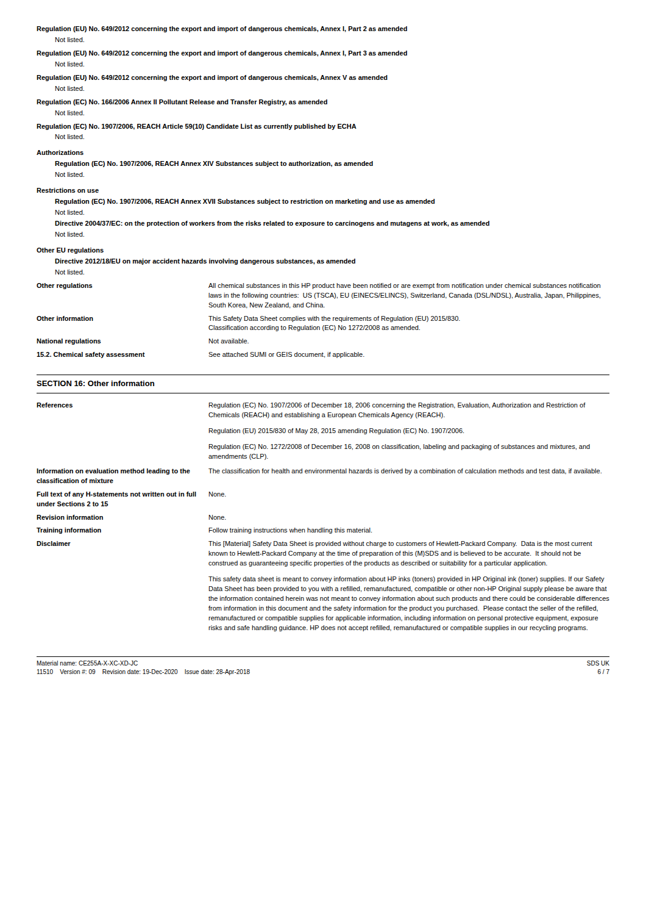Regulation (EU) No. 649/2012 concerning the export and import of dangerous chemicals, Annex I, Part 2 as amended
Not listed.
Regulation (EU) No. 649/2012 concerning the export and import of dangerous chemicals, Annex I, Part 3 as amended
Not listed.
Regulation (EU) No. 649/2012 concerning the export and import of dangerous chemicals, Annex V as amended
Not listed.
Regulation (EC) No. 166/2006 Annex II Pollutant Release and Transfer Registry, as amended
Not listed.
Regulation (EC) No. 1907/2006, REACH Article 59(10) Candidate List as currently published by ECHA
Not listed.
Authorizations
Regulation (EC) No. 1907/2006, REACH Annex XIV Substances subject to authorization, as amended
Not listed.
Restrictions on use
Regulation (EC) No. 1907/2006, REACH Annex XVII Substances subject to restriction on marketing and use as amended
Not listed.
Directive 2004/37/EC: on the protection of workers from the risks related to exposure to carcinogens and mutagens at work, as amended
Not listed.
Other EU regulations
Directive 2012/18/EU on major accident hazards involving dangerous substances, as amended
Not listed.
| Other regulations | All chemical substances in this HP product have been notified or are exempt from notification under chemical substances notification laws in the following countries: US (TSCA), EU (EINECS/ELINCS), Switzerland, Canada (DSL/NDSL), Australia, Japan, Philippines, South Korea, New Zealand, and China. |
| Other information | This Safety Data Sheet complies with the requirements of Regulation (EU) 2015/830. Classification according to Regulation (EC) No 1272/2008 as amended. |
| National regulations | Not available. |
| 15.2. Chemical safety assessment | See attached SUMI or GEIS document, if applicable. |
SECTION 16: Other information
| References | Regulation (EC) No. 1907/2006 of December 18, 2006 concerning the Registration, Evaluation, Authorization and Restriction of Chemicals (REACH) and establishing a European Chemicals Agency (REACH). Regulation (EU) 2015/830 of May 28, 2015 amending Regulation (EC) No. 1907/2006. Regulation (EC) No. 1272/2008 of December 16, 2008 on classification, labeling and packaging of substances and mixtures, and amendments (CLP). |
| Information on evaluation method leading to the classification of mixture | The classification for health and environmental hazards is derived by a combination of calculation methods and test data, if available. |
| Full text of any H-statements not written out in full under Sections 2 to 15 | None. |
| Revision information | None. |
| Training information | Follow training instructions when handling this material. |
| Disclaimer | This [Material] Safety Data Sheet is provided without charge to customers of Hewlett-Packard Company. Data is the most current known to Hewlett-Packard Company at the time of preparation of this (M)SDS and is believed to be accurate. It should not be construed as guaranteeing specific properties of the products as described or suitability for a particular application. This safety data sheet is meant to convey information about HP inks (toners) provided in HP Original ink (toner) supplies. If our Safety Data Sheet has been provided to you with a refilled, remanufactured, compatible or other non-HP Original supply please be aware that the information contained herein was not meant to convey information about such products and there could be considerable differences from information in this document and the safety information for the product you purchased. Please contact the seller of the refilled, remanufactured or compatible supplies for applicable information, including information on personal protective equipment, exposure risks and safe handling guidance. HP does not accept refilled, remanufactured or compatible supplies in our recycling programs. |
SDS UK
6 / 7
Material name: CE255A-X-XC-XD-JC
11510 Version #: 09 Revision date: 19-Dec-2020 Issue date: 28-Apr-2018